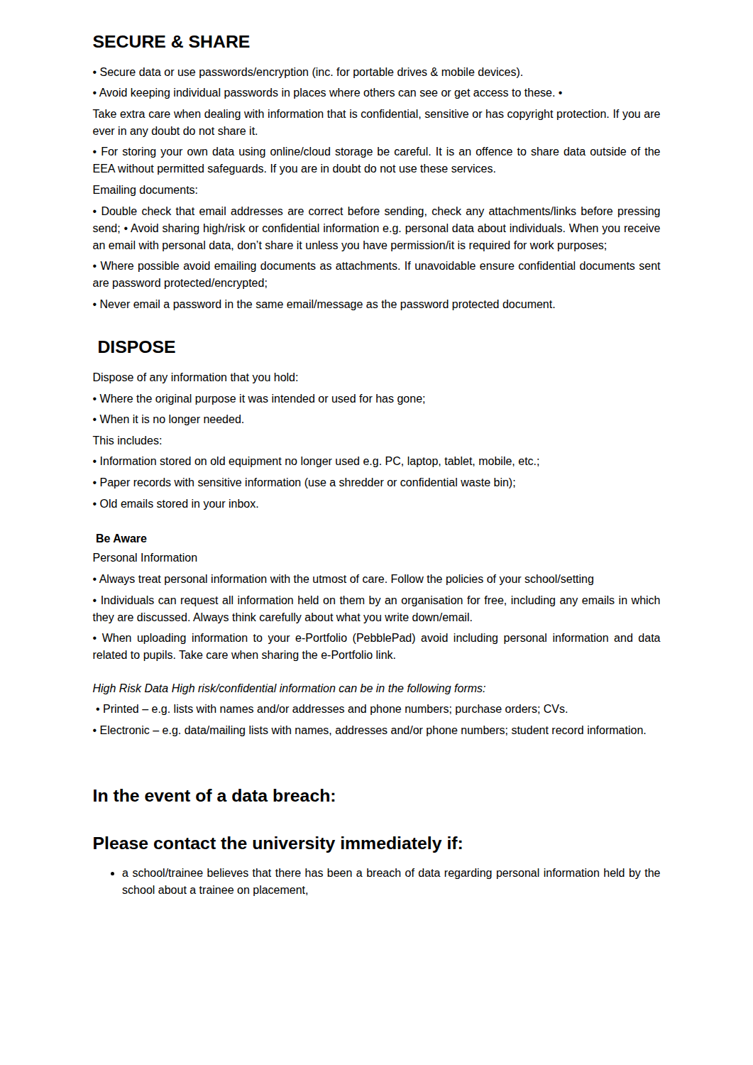SECURE & SHARE
• Secure data or use passwords/encryption (inc. for portable drives & mobile devices).
• Avoid keeping individual passwords in places where others can see or get access to these. •
Take extra care when dealing with information that is confidential, sensitive or has copyright protection. If you are ever in any doubt do not share it.
• For storing your own data using online/cloud storage be careful. It is an offence to share data outside of the EEA without permitted safeguards. If you are in doubt do not use these services.
Emailing documents:
• Double check that email addresses are correct before sending, check any attachments/links before pressing send; • Avoid sharing high/risk or confidential information e.g. personal data about individuals. When you receive an email with personal data, don’t share it unless you have permission/it is required for work purposes;
• Where possible avoid emailing documents as attachments. If unavoidable ensure confidential documents sent are password protected/encrypted;
• Never email a password in the same email/message as the password protected document.
DISPOSE
Dispose of any information that you hold:
• Where the original purpose it was intended or used for has gone;
• When it is no longer needed.
This includes:
• Information stored on old equipment no longer used e.g. PC, laptop, tablet, mobile, etc.;
• Paper records with sensitive information (use a shredder or confidential waste bin);
• Old emails stored in your inbox.
Be Aware
Personal Information
• Always treat personal information with the utmost of care. Follow the policies of your school/setting
• Individuals can request all information held on them by an organisation for free, including any emails in which they are discussed. Always think carefully about what you write down/email.
• When uploading information to your e-Portfolio (PebblePad) avoid including personal information and data related to pupils. Take care when sharing the e-Portfolio link.
High Risk Data High risk/confidential information can be in the following forms:
• Printed – e.g. lists with names and/or addresses and phone numbers; purchase orders; CVs.
• Electronic – e.g. data/mailing lists with names, addresses and/or phone numbers; student record information.
In the event of a data breach:
Please contact the university immediately if:
a school/trainee believes that there has been a breach of data regarding personal information held by the school about a trainee on placement,